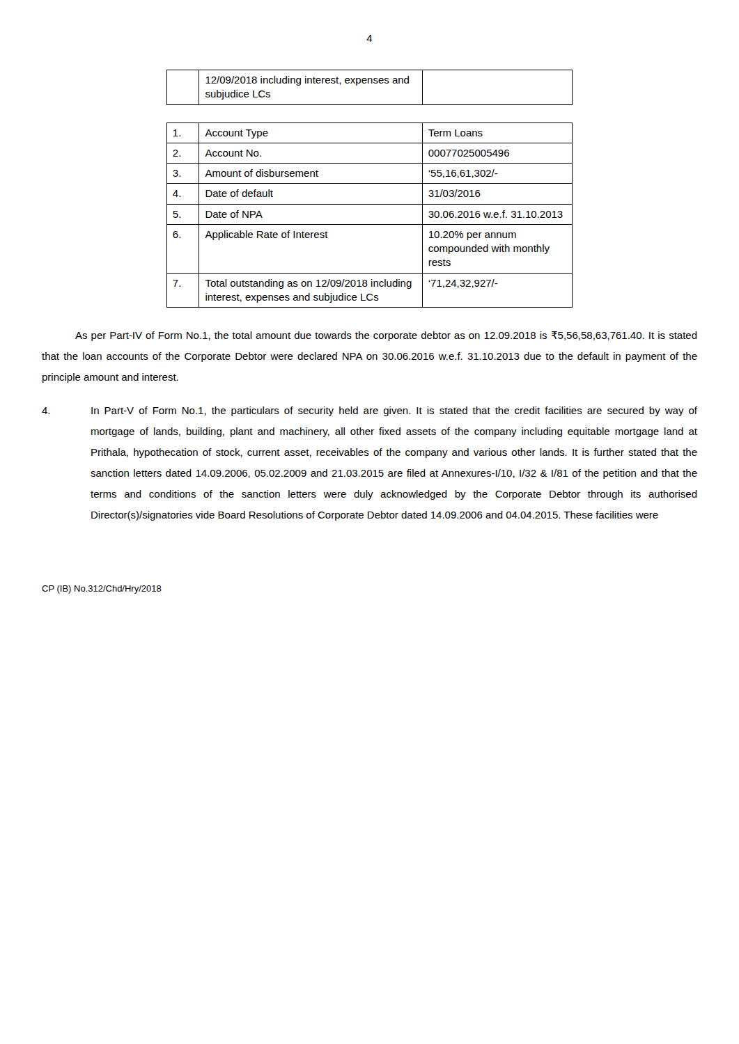4
| | 12/09/2018 including interest, expenses and subjudice LCs | |
| 1. | Account Type | Term Loans |
| 2. | Account No. | 00077025005496 |
| 3. | Amount of disbursement | ‘55,16,61,302/- |
| 4. | Date of default | 31/03/2016 |
| 5. | Date of NPA | 30.06.2016 w.e.f. 31.10.2013 |
| 6. | Applicable Rate of Interest | 10.20% per annum compounded with monthly rests |
| 7. | Total outstanding as on 12/09/2018 including interest, expenses and subjudice LCs | ‘71,24,32,927/- |
As per Part-IV of Form No.1, the total amount due towards the corporate debtor as on 12.09.2018 is ₹5,56,58,63,761.40. It is stated that the loan accounts of the Corporate Debtor were declared NPA on 30.06.2016 w.e.f. 31.10.2013 due to the default in payment of the principle amount and interest.
4.
In Part-V of Form No.1, the particulars of security held are given. It is stated that the credit facilities are secured by way of mortgage of lands, building, plant and machinery, all other fixed assets of the company including equitable mortgage land at Prithala, hypothecation of stock, current asset, receivables of the company and various other lands. It is further stated that the sanction letters dated 14.09.2006, 05.02.2009 and 21.03.2015 are filed at Annexures-I/10, I/32 & I/81 of the petition and that the terms and conditions of the sanction letters were duly acknowledged by the Corporate Debtor through its authorised Director(s)/signatories vide Board Resolutions of Corporate Debtor dated 14.09.2006 and 04.04.2015. These facilities were
CP (IB) No.312/Chd/Hry/2018